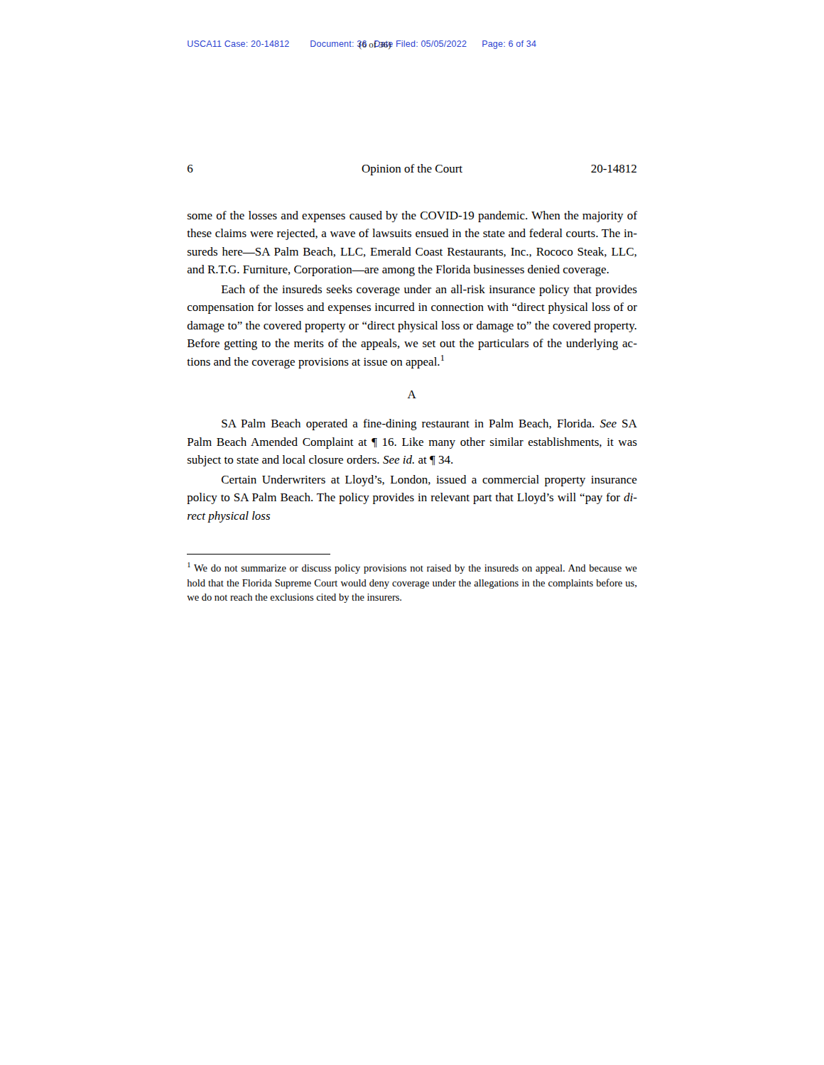USCA11 Case: 20-14812 Document: 36 Date Filed: 05/05/2022 Page: 6 of 34 (6 of 36)
6
Opinion of the Court
20-14812
some of the losses and expenses caused by the COVID-19 pandemic. When the majority of these claims were rejected, a wave of lawsuits ensued in the state and federal courts. The insureds here—SA Palm Beach, LLC, Emerald Coast Restaurants, Inc., Rococo Steak, LLC, and R.T.G. Furniture, Corporation—are among the Florida businesses denied coverage.
Each of the insureds seeks coverage under an all-risk insurance policy that provides compensation for losses and expenses incurred in connection with “direct physical loss of or damage to” the covered property or “direct physical loss or damage to” the covered property. Before getting to the merits of the appeals, we set out the particulars of the underlying actions and the coverage provisions at issue on appeal.1
A
SA Palm Beach operated a fine-dining restaurant in Palm Beach, Florida. See SA Palm Beach Amended Complaint at ¶ 16. Like many other similar establishments, it was subject to state and local closure orders. See id. at ¶ 34.
Certain Underwriters at Lloyd’s, London, issued a commercial property insurance policy to SA Palm Beach. The policy provides in relevant part that Lloyd’s will “pay for direct physical loss
1 We do not summarize or discuss policy provisions not raised by the insureds on appeal. And because we hold that the Florida Supreme Court would deny coverage under the allegations in the complaints before us, we do not reach the exclusions cited by the insurers.